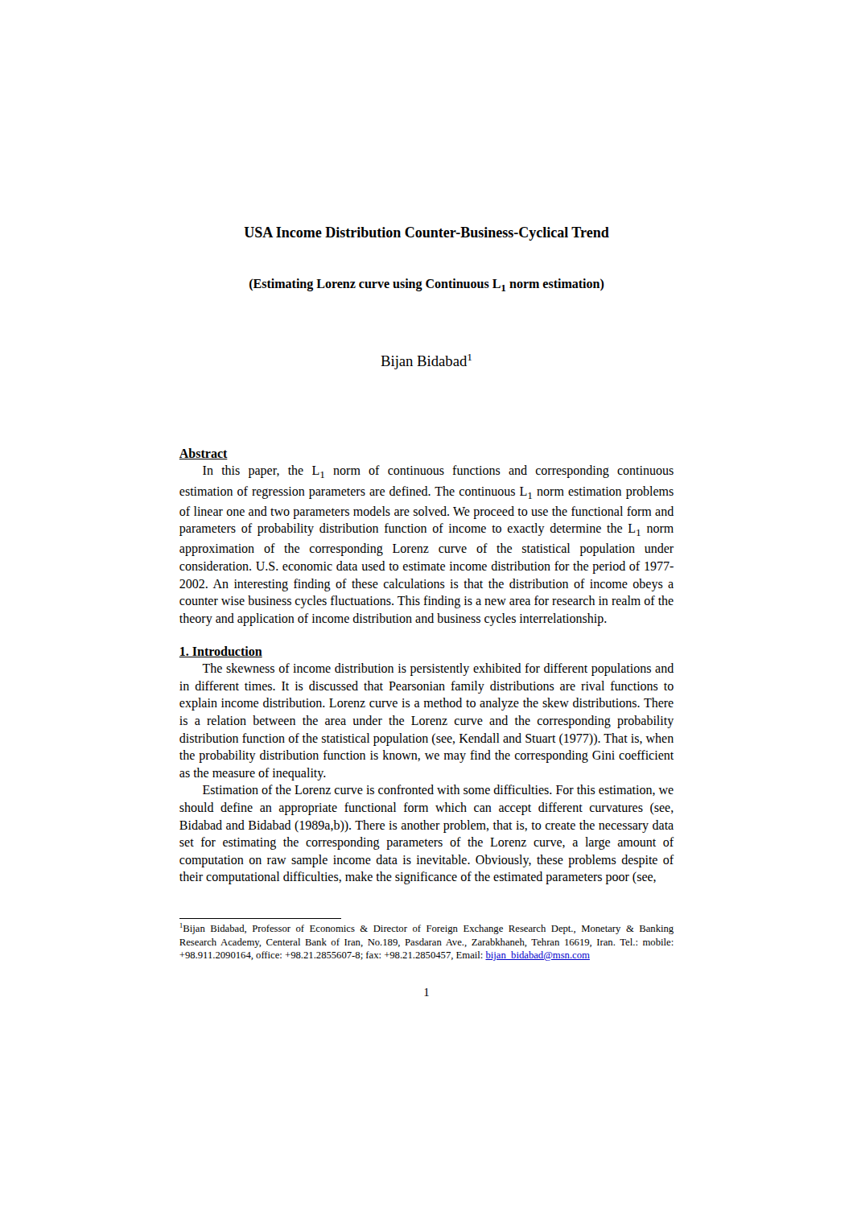USA Income Distribution Counter-Business-Cyclical Trend
(Estimating Lorenz curve using Continuous L1 norm estimation)
Bijan Bidabad1
Abstract
In this paper, the L1 norm of continuous functions and corresponding continuous estimation of regression parameters are defined. The continuous L1 norm estimation problems of linear one and two parameters models are solved. We proceed to use the functional form and parameters of probability distribution function of income to exactly determine the L1 norm approximation of the corresponding Lorenz curve of the statistical population under consideration. U.S. economic data used to estimate income distribution for the period of 1977-2002. An interesting finding of these calculations is that the distribution of income obeys a counter wise business cycles fluctuations. This finding is a new area for research in realm of the theory and application of income distribution and business cycles interrelationship.
1. Introduction
The skewness of income distribution is persistently exhibited for different populations and in different times. It is discussed that Pearsonian family distributions are rival functions to explain income distribution. Lorenz curve is a method to analyze the skew distributions. There is a relation between the area under the Lorenz curve and the corresponding probability distribution function of the statistical population (see, Kendall and Stuart (1977)). That is, when the probability distribution function is known, we may find the corresponding Gini coefficient as the measure of inequality.
Estimation of the Lorenz curve is confronted with some difficulties. For this estimation, we should define an appropriate functional form which can accept different curvatures (see, Bidabad and Bidabad (1989a,b)). There is another problem, that is, to create the necessary data set for estimating the corresponding parameters of the Lorenz curve, a large amount of computation on raw sample income data is inevitable. Obviously, these problems despite of their computational difficulties, make the significance of the estimated parameters poor (see,
1Bijan Bidabad, Professor of Economics & Director of Foreign Exchange Research Dept., Monetary & Banking Research Academy, Centeral Bank of Iran, No.189, Pasdaran Ave., Zarabkhaneh, Tehran 16619, Iran. Tel.: mobile: +98.911.2090164, office: +98.21.2855607-8; fax: +98.21.2850457, Email: bijan_bidabad@msn.com
1